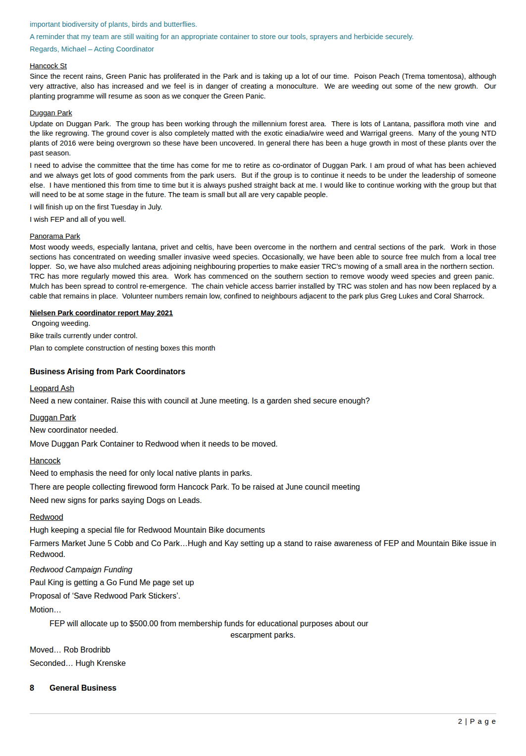important biodiversity of plants, birds and butterflies.
A reminder that my team are still waiting for an appropriate container to store our tools, sprayers and herbicide securely.
Regards, Michael – Acting Coordinator
Hancock St
Since the recent rains, Green Panic has proliferated in the Park and is taking up a lot of our time. Poison Peach (Trema tomentosa), although very attractive, also has increased and we feel is in danger of creating a monoculture. We are weeding out some of the new growth. Our planting programme will resume as soon as we conquer the Green Panic.
Duggan Park
Update on Duggan Park. The group has been working through the millennium forest area. There is lots of Lantana, passiflora moth vine and the like regrowing. The ground cover is also completely matted with the exotic einadia/wire weed and Warrigal greens. Many of the young NTD plants of 2016 were being overgrown so these have been uncovered. In general there has been a huge growth in most of these plants over the past season.
I need to advise the committee that the time has come for me to retire as co-ordinator of Duggan Park. I am proud of what has been achieved and we always get lots of good comments from the park users. But if the group is to continue it needs to be under the leadership of someone else. I have mentioned this from time to time but it is always pushed straight back at me. I would like to continue working with the group but that will need to be at some stage in the future. The team is small but all are very capable people.
I will finish up on the first Tuesday in July.
I wish FEP and all of you well.
Panorama Park
Most woody weeds, especially lantana, privet and celtis, have been overcome in the northern and central sections of the park. Work in those sections has concentrated on weeding smaller invasive weed species. Occasionally, we have been able to source free mulch from a local tree lopper. So, we have also mulched areas adjoining neighbouring properties to make easier TRC’s mowing of a small area in the northern section. TRC has more regularly mowed this area. Work has commenced on the southern section to remove woody weed species and green panic. Mulch has been spread to control re-emergence. The chain vehicle access barrier installed by TRC was stolen and has now been replaced by a cable that remains in place. Volunteer numbers remain low, confined to neighbours adjacent to the park plus Greg Lukes and Coral Sharrock.
Nielsen Park coordinator report May 2021
Ongoing weeding.
Bike trails currently under control.
Plan to complete construction of nesting boxes this month
Business Arising from Park Coordinators
Leopard Ash
Need a new container. Raise this with council at June meeting. Is a garden shed secure enough?
Duggan Park
New coordinator needed.
Move Duggan Park Container to Redwood when it needs to be moved.
Hancock
Need to emphasis the need for only local native plants in parks.
There are people collecting firewood form Hancock Park. To be raised at June council meeting
Need new signs for parks saying Dogs on Leads.
Redwood
Hugh keeping a special file for Redwood Mountain Bike documents
Farmers Market June 5 Cobb and Co Park…Hugh and Kay setting up a stand to raise awareness of FEP and Mountain Bike issue in Redwood.
Redwood Campaign Funding
Paul King is getting a Go Fund Me page set up
Proposal of ‘Save Redwood Park Stickers’.
Motion…
FEP will allocate up to $500.00 from membership funds for educational purposes about our
escarpment parks.
Moved… Rob Brodribb
Seconded… Hugh Krenske
8 General Business
2 | P a g e